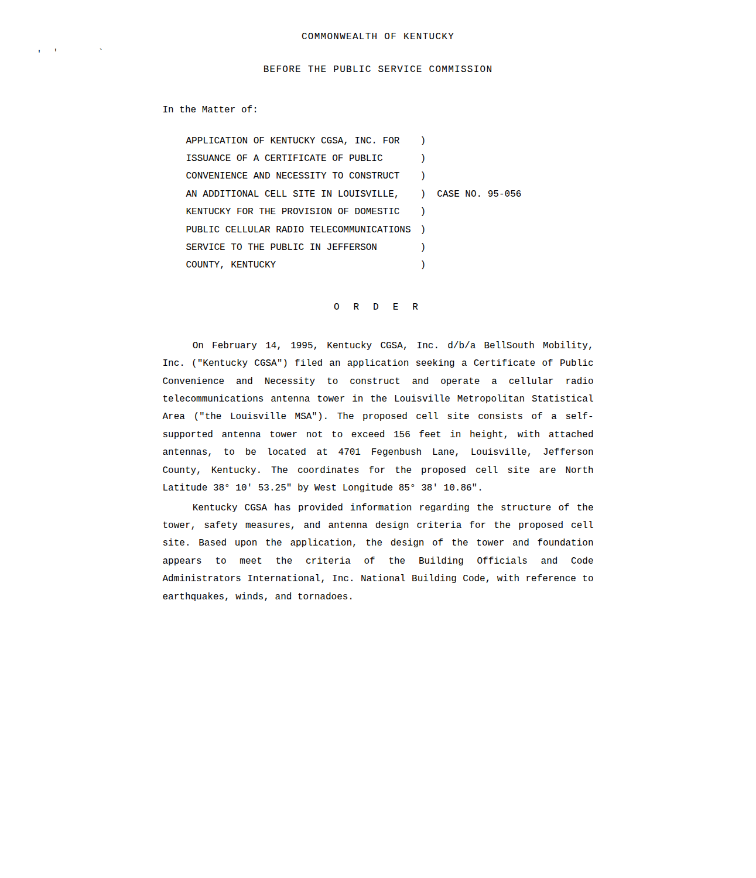'
' `
COMMONWEALTH OF KENTUCKY
BEFORE THE PUBLIC SERVICE COMMISSION
In the Matter of:
| APPLICATION OF KENTUCKY CGSA, INC. FOR | ) | |
| ISSUANCE OF A CERTIFICATE OF PUBLIC | ) | |
| CONVENIENCE AND NECESSITY TO CONSTRUCT | ) | |
| AN ADDITIONAL CELL SITE IN LOUISVILLE, | ) | CASE NO. 95-056 |
| KENTUCKY FOR THE PROVISION OF DOMESTIC | ) | |
| PUBLIC CELLULAR RADIO TELECOMMUNICATIONS | ) | |
| SERVICE TO THE PUBLIC IN JEFFERSON | ) | |
| COUNTY, KENTUCKY | ) | |
O R D E R
On February 14, 1995, Kentucky CGSA, Inc. d/b/a BellSouth Mobility, Inc. ("Kentucky CGSA") filed an application seeking a Certificate of Public Convenience and Necessity to construct and operate a cellular radio telecommunications antenna tower in the Louisville Metropolitan Statistical Area ("the Louisville MSA"). The proposed cell site consists of a self-supported antenna tower not to exceed 156 feet in height, with attached antennas, to be located at 4701 Fegenbush Lane, Louisville, Jefferson County, Kentucky. The coordinates for the proposed cell site are North Latitude 38° 10' 53.25" by West Longitude 85° 38' 10.86".
Kentucky CGSA has provided information regarding the structure of the tower, safety measures, and antenna design criteria for the proposed cell site. Based upon the application, the design of the tower and foundation appears to meet the criteria of the Building Officials and Code Administrators International, Inc. National Building Code, with reference to earthquakes, winds, and tornadoes.